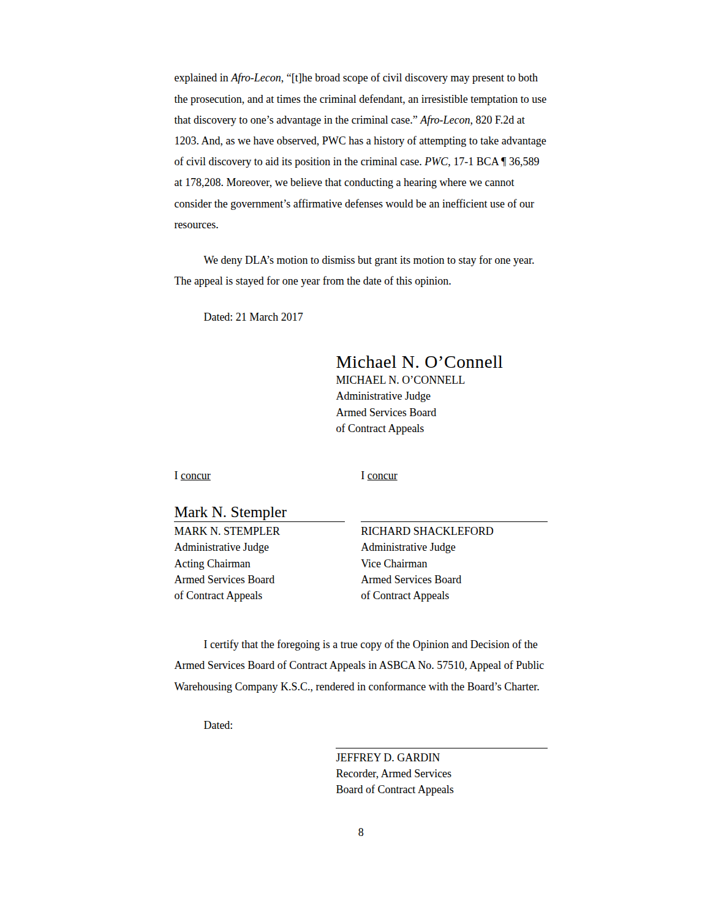explained in Afro-Lecon, “[t]he broad scope of civil discovery may present to both the prosecution, and at times the criminal defendant, an irresistible temptation to use that discovery to one’s advantage in the criminal case.” Afro-Lecon, 820 F.2d at 1203. And, as we have observed, PWC has a history of attempting to take advantage of civil discovery to aid its position in the criminal case. PWC, 17-1 BCA ¶ 36,589 at 178,208. Moreover, we believe that conducting a hearing where we cannot consider the government’s affirmative defenses would be an inefficient use of our resources.
We deny DLA’s motion to dismiss but grant its motion to stay for one year. The appeal is stayed for one year from the date of this opinion.
Dated: 21 March 2017
Michael N. O’Connell
MICHAEL N. O’CONNELL
Administrative Judge
Armed Services Board
of Contract Appeals
I concur
Mark N. Stempler
MARK N. STEMPLER
Administrative Judge
Acting Chairman
Armed Services Board
of Contract Appeals
I concur
RICHARD SHACKLEFORD
Administrative Judge
Vice Chairman
Armed Services Board
of Contract Appeals
I certify that the foregoing is a true copy of the Opinion and Decision of the Armed Services Board of Contract Appeals in ASBCA No. 57510, Appeal of Public Warehousing Company K.S.C., rendered in conformance with the Board’s Charter.
Dated:
JEFFREY D. GARDIN
Recorder, Armed Services
Board of Contract Appeals
8